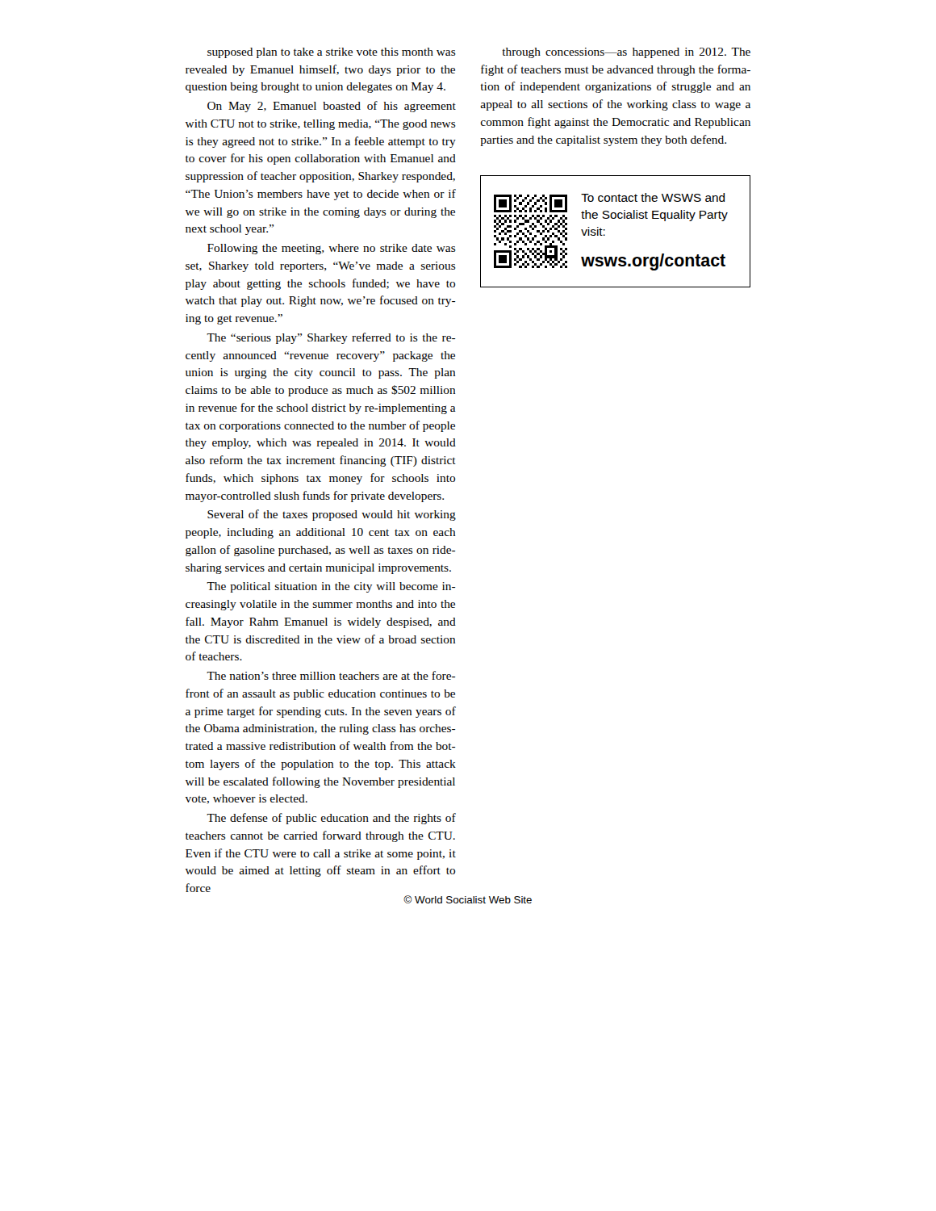supposed plan to take a strike vote this month was revealed by Emanuel himself, two days prior to the question being brought to union delegates on May 4.
On May 2, Emanuel boasted of his agreement with CTU not to strike, telling media, “The good news is they agreed not to strike.” In a feeble attempt to try to cover for his open collaboration with Emanuel and suppression of teacher opposition, Sharkey responded, “The Union’s members have yet to decide when or if we will go on strike in the coming days or during the next school year.”
Following the meeting, where no strike date was set, Sharkey told reporters, “We’ve made a serious play about getting the schools funded; we have to watch that play out. Right now, we’re focused on trying to get revenue.”
The “serious play” Sharkey referred to is the recently announced “revenue recovery” package the union is urging the city council to pass. The plan claims to be able to produce as much as $502 million in revenue for the school district by re-implementing a tax on corporations connected to the number of people they employ, which was repealed in 2014. It would also reform the tax increment financing (TIF) district funds, which siphons tax money for schools into mayor-controlled slush funds for private developers.
Several of the taxes proposed would hit working people, including an additional 10 cent tax on each gallon of gasoline purchased, as well as taxes on ride-sharing services and certain municipal improvements.
The political situation in the city will become increasingly volatile in the summer months and into the fall. Mayor Rahm Emanuel is widely despised, and the CTU is discredited in the view of a broad section of teachers.
The nation’s three million teachers are at the forefront of an assault as public education continues to be a prime target for spending cuts. In the seven years of the Obama administration, the ruling class has orchestrated a massive redistribution of wealth from the bottom layers of the population to the top. This attack will be escalated following the November presidential vote, whoever is elected.
The defense of public education and the rights of teachers cannot be carried forward through the CTU. Even if the CTU were to call a strike at some point, it would be aimed at letting off steam in an effort to force
through concessions—as happened in 2012. The fight of teachers must be advanced through the formation of independent organizations of struggle and an appeal to all sections of the working class to wage a common fight against the Democratic and Republican parties and the capitalist system they both defend.
To contact the WSWS and the Socialist Equality Party visit: wsws.org/contact
© World Socialist Web Site